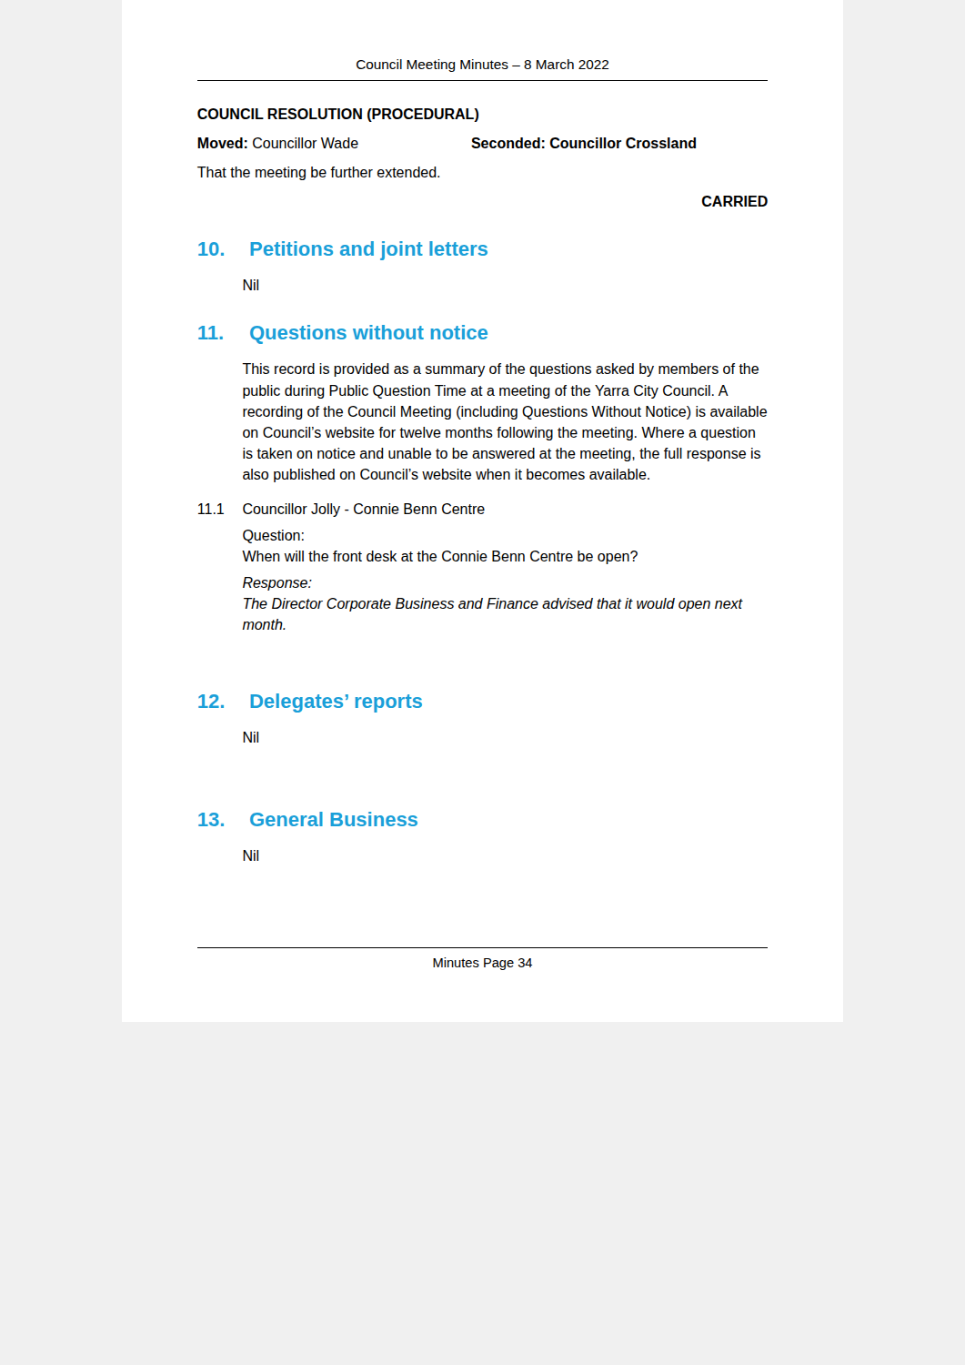Council Meeting Minutes – 8 March 2022
COUNCIL RESOLUTION (PROCEDURAL)
Moved: Councillor Wade
Seconded: Councillor Crossland
That the meeting be further extended.
CARRIED
10. Petitions and joint letters
Nil
11. Questions without notice
This record is provided as a summary of the questions asked by members of the public during Public Question Time at a meeting of the Yarra City Council. A recording of the Council Meeting (including Questions Without Notice) is available on Council’s website for twelve months following the meeting. Where a question is taken on notice and unable to be answered at the meeting, the full response is also published on Council’s website when it becomes available.
11.1
Councillor Jolly - Connie Benn Centre
Question:
When will the front desk at the Connie Benn Centre be open?
Response:
The Director Corporate Business and Finance advised that it would open next month.
12. Delegates’ reports
Nil
13. General Business
Nil
Minutes Page 34